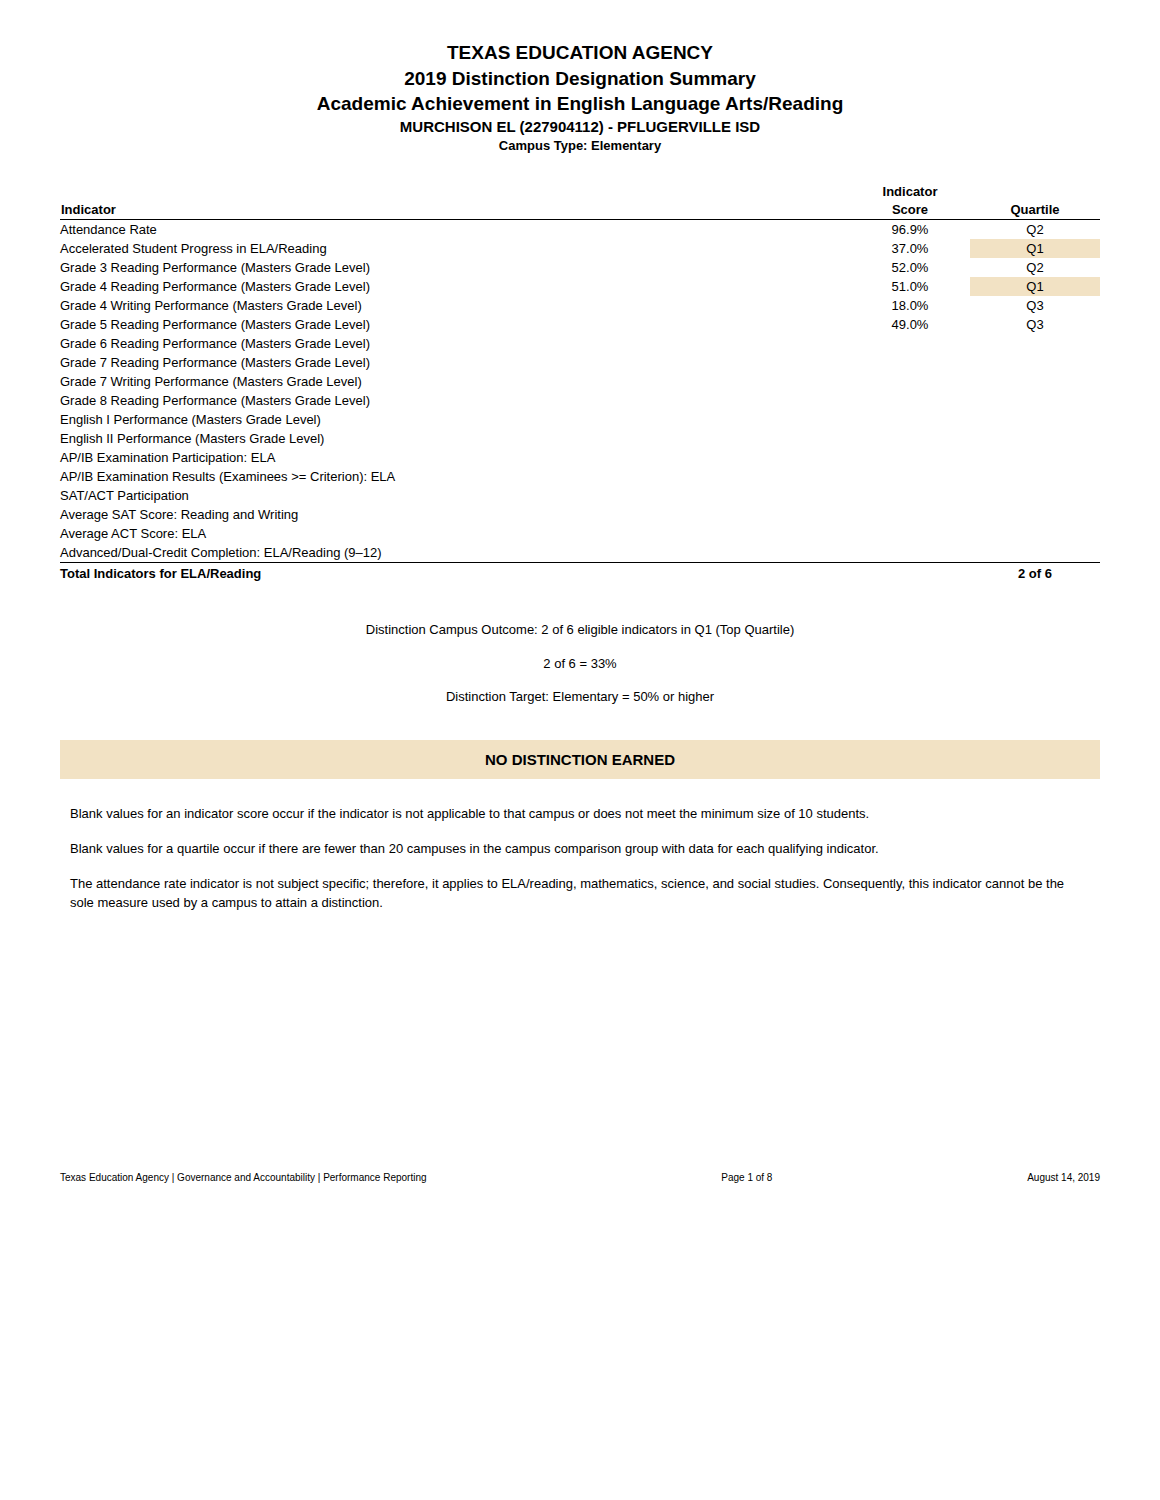TEXAS EDUCATION AGENCY
2019 Distinction Designation Summary
Academic Achievement in English Language Arts/Reading
MURCHISON EL (227904112) - PFLUGERVILLE ISD
Campus Type: Elementary
| | Indicator | |
| --- | --- | --- |
| Indicator | Score | Quartile |
| Attendance Rate | 96.9% | Q2 |
| Accelerated Student Progress in ELA/Reading | 37.0% | Q1 |
| Grade 3 Reading Performance (Masters Grade Level) | 52.0% | Q2 |
| Grade 4 Reading Performance (Masters Grade Level) | 51.0% | Q1 |
| Grade 4 Writing Performance (Masters Grade Level) | 18.0% | Q3 |
| Grade 5 Reading Performance (Masters Grade Level) | 49.0% | Q3 |
| Grade 6 Reading Performance (Masters Grade Level) | | |
| Grade 7 Reading Performance (Masters Grade Level) | | |
| Grade 7 Writing Performance (Masters Grade Level) | | |
| Grade 8 Reading Performance (Masters Grade Level) | | |
| English I Performance (Masters Grade Level) | | |
| English II Performance (Masters Grade Level) | | |
| AP/IB Examination Participation: ELA | | |
| AP/IB Examination Results (Examinees >= Criterion): ELA | | |
| SAT/ACT Participation | | |
| Average SAT Score: Reading and Writing | | |
| Average ACT Score: ELA | | |
| Advanced/Dual-Credit Completion: ELA/Reading (9–12) | | |
| Total Indicators for ELA/Reading | | 2 of 6 |
Distinction Campus Outcome: 2 of 6 eligible indicators in Q1 (Top Quartile)
2 of 6 = 33%
Distinction Target: Elementary = 50% or higher
NO DISTINCTION EARNED
Blank values for an indicator score occur if the indicator is not applicable to that campus or does not meet the minimum size of 10 students.
Blank values for a quartile occur if there are fewer than 20 campuses in the campus comparison group with data for each qualifying indicator.
The attendance rate indicator is not subject specific; therefore, it applies to ELA/reading, mathematics, science, and social studies. Consequently, this indicator cannot be the sole measure used by a campus to attain a distinction.
Texas Education Agency | Governance and Accountability | Performance Reporting
Page 1 of 8
August 14, 2019